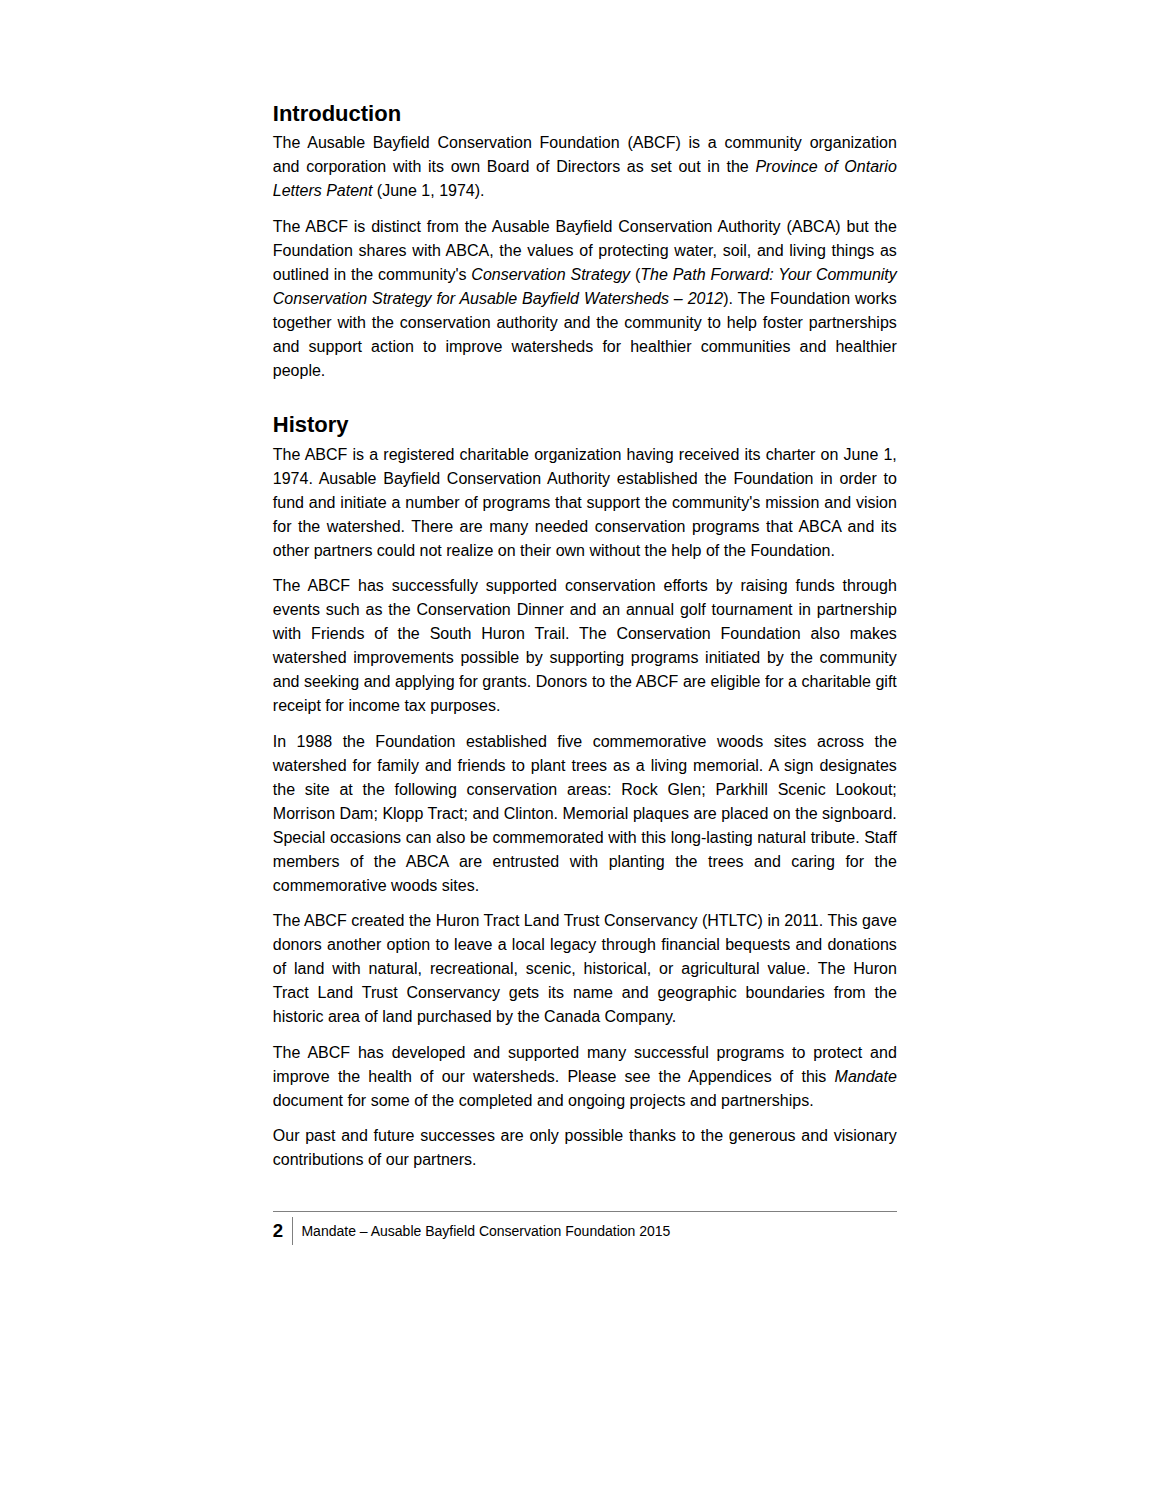Introduction
The Ausable Bayfield Conservation Foundation (ABCF) is a community organization and corporation with its own Board of Directors as set out in the Province of Ontario Letters Patent (June 1, 1974).
The ABCF is distinct from the Ausable Bayfield Conservation Authority (ABCA) but the Foundation shares with ABCA, the values of protecting water, soil, and living things as outlined in the community's Conservation Strategy (The Path Forward: Your Community Conservation Strategy for Ausable Bayfield Watersheds – 2012). The Foundation works together with the conservation authority and the community to help foster partnerships and support action to improve watersheds for healthier communities and healthier people.
History
The ABCF is a registered charitable organization having received its charter on June 1, 1974. Ausable Bayfield Conservation Authority established the Foundation in order to fund and initiate a number of programs that support the community's mission and vision for the watershed. There are many needed conservation programs that ABCA and its other partners could not realize on their own without the help of the Foundation.
The ABCF has successfully supported conservation efforts by raising funds through events such as the Conservation Dinner and an annual golf tournament in partnership with Friends of the South Huron Trail. The Conservation Foundation also makes watershed improvements possible by supporting programs initiated by the community and seeking and applying for grants. Donors to the ABCF are eligible for a charitable gift receipt for income tax purposes.
In 1988 the Foundation established five commemorative woods sites across the watershed for family and friends to plant trees as a living memorial. A sign designates the site at the following conservation areas: Rock Glen; Parkhill Scenic Lookout; Morrison Dam; Klopp Tract; and Clinton. Memorial plaques are placed on the signboard. Special occasions can also be commemorated with this long-lasting natural tribute. Staff members of the ABCA are entrusted with planting the trees and caring for the commemorative woods sites.
The ABCF created the Huron Tract Land Trust Conservancy (HTLTC) in 2011. This gave donors another option to leave a local legacy through financial bequests and donations of land with natural, recreational, scenic, historical, or agricultural value. The Huron Tract Land Trust Conservancy gets its name and geographic boundaries from the historic area of land purchased by the Canada Company.
The ABCF has developed and supported many successful programs to protect and improve the health of our watersheds. Please see the Appendices of this Mandate document for some of the completed and ongoing projects and partnerships.
Our past and future successes are only possible thanks to the generous and visionary contributions of our partners.
2
Mandate – Ausable Bayfield Conservation Foundation 2015